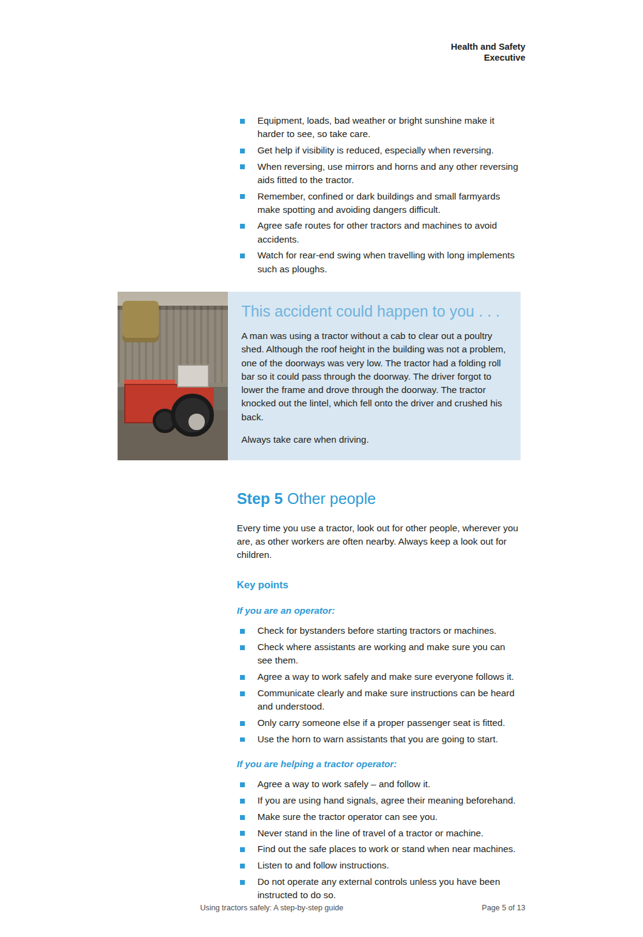Health and Safety
Executive
Equipment, loads, bad weather or bright sunshine make it harder to see, so take care.
Get help if visibility is reduced, especially when reversing.
When reversing, use mirrors and horns and any other reversing aids fitted to the tractor.
Remember, confined or dark buildings and small farmyards make spotting and avoiding dangers difficult.
Agree safe routes for other tractors and machines to avoid accidents.
Watch for rear-end swing when travelling with long implements such as ploughs.
This accident could happen to you . . .
A man was using a tractor without a cab to clear out a poultry shed. Although the roof height in the building was not a problem, one of the doorways was very low. The tractor had a folding roll bar so it could pass through the doorway. The driver forgot to lower the frame and drove through the doorway. The tractor knocked out the lintel, which fell onto the driver and crushed his back.
Always take care when driving.
Step 5 Other people
Every time you use a tractor, look out for other people, wherever you are, as other workers are often nearby. Always keep a look out for children.
Key points
If you are an operator:
Check for bystanders before starting tractors or machines.
Check where assistants are working and make sure you can see them.
Agree a way to work safely and make sure everyone follows it.
Communicate clearly and make sure instructions can be heard and understood.
Only carry someone else if a proper passenger seat is fitted.
Use the horn to warn assistants that you are going to start.
If you are helping a tractor operator:
Agree a way to work safely – and follow it.
If you are using hand signals, agree their meaning beforehand.
Make sure the tractor operator can see you.
Never stand in the line of travel of a tractor or machine.
Find out the safe places to work or stand when near machines.
Listen to and follow instructions.
Do not operate any external controls unless you have been instructed to do so.
Using tractors safely: A step-by-step guide
Page 5 of 13